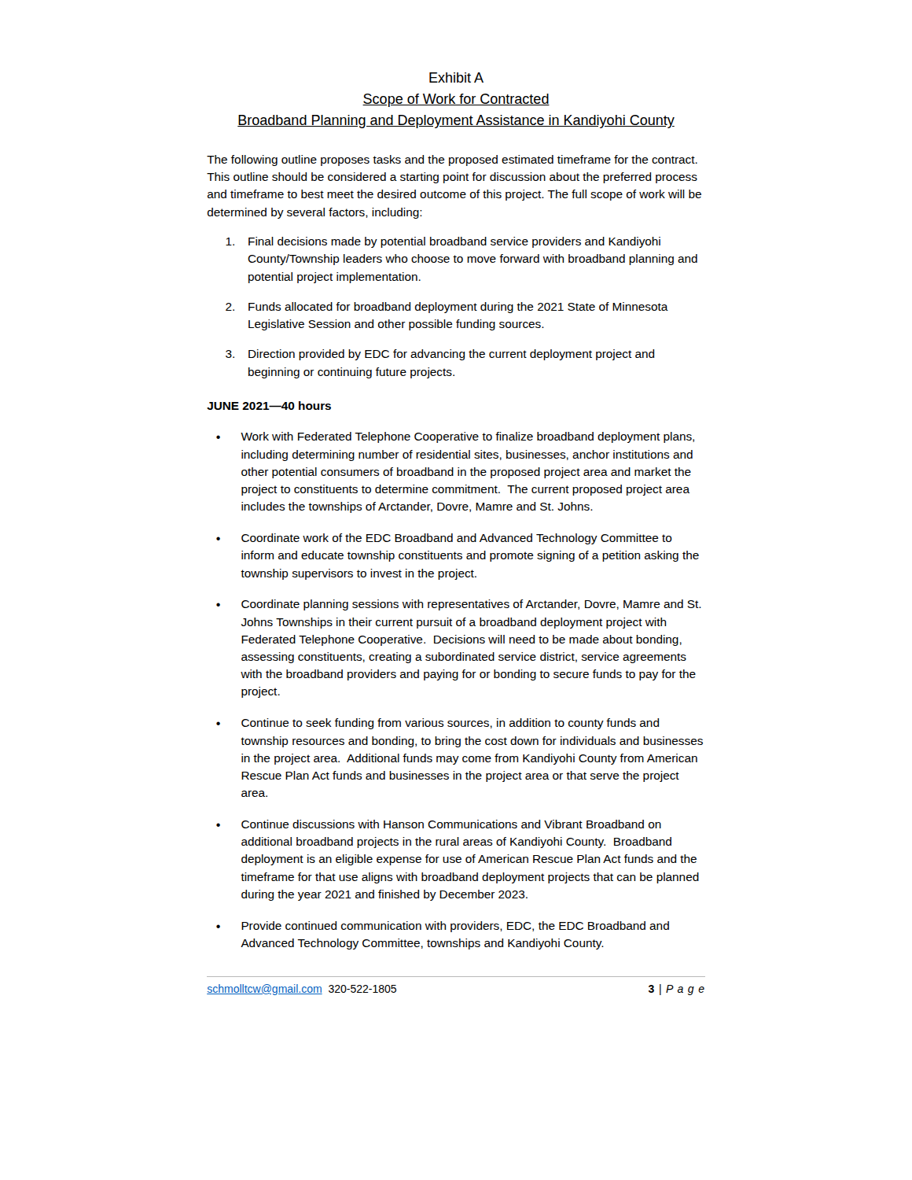Exhibit A Scope of Work for Contracted Broadband Planning and Deployment Assistance in Kandiyohi County
The following outline proposes tasks and the proposed estimated timeframe for the contract. This outline should be considered a starting point for discussion about the preferred process and timeframe to best meet the desired outcome of this project. The full scope of work will be determined by several factors, including:
Final decisions made by potential broadband service providers and Kandiyohi County/Township leaders who choose to move forward with broadband planning and potential project implementation.
Funds allocated for broadband deployment during the 2021 State of Minnesota Legislative Session and other possible funding sources.
Direction provided by EDC for advancing the current deployment project and beginning or continuing future projects.
JUNE 2021—40 hours
Work with Federated Telephone Cooperative to finalize broadband deployment plans, including determining number of residential sites, businesses, anchor institutions and other potential consumers of broadband in the proposed project area and market the project to constituents to determine commitment. The current proposed project area includes the townships of Arctander, Dovre, Mamre and St. Johns.
Coordinate work of the EDC Broadband and Advanced Technology Committee to inform and educate township constituents and promote signing of a petition asking the township supervisors to invest in the project.
Coordinate planning sessions with representatives of Arctander, Dovre, Mamre and St. Johns Townships in their current pursuit of a broadband deployment project with Federated Telephone Cooperative. Decisions will need to be made about bonding, assessing constituents, creating a subordinated service district, service agreements with the broadband providers and paying for or bonding to secure funds to pay for the project.
Continue to seek funding from various sources, in addition to county funds and township resources and bonding, to bring the cost down for individuals and businesses in the project area. Additional funds may come from Kandiyohi County from American Rescue Plan Act funds and businesses in the project area or that serve the project area.
Continue discussions with Hanson Communications and Vibrant Broadband on additional broadband projects in the rural areas of Kandiyohi County. Broadband deployment is an eligible expense for use of American Rescue Plan Act funds and the timeframe for that use aligns with broadband deployment projects that can be planned during the year 2021 and finished by December 2023.
Provide continued communication with providers, EDC, the EDC Broadband and Advanced Technology Committee, townships and Kandiyohi County.
schmolltcw@gmail.com 320-522-1805
3 | P a g e